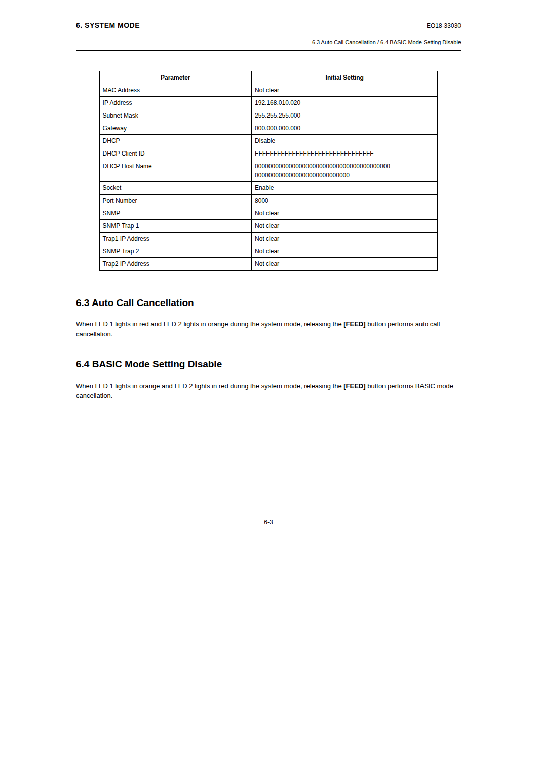6. SYSTEM MODE EO18-33030
6.3 Auto Call Cancellation / 6.4 BASIC Mode Setting Disable
| Parameter | Initial Setting |
| --- | --- |
| MAC Address | Not clear |
| IP Address | 192.168.010.020 |
| Subnet Mask | 255.255.255.000 |
| Gateway | 000.000.000.000 |
| DHCP | Disable |
| DHCP Client ID | FFFFFFFFFFFFFFFFFFFFFFFFFFFFFFFF |
| DHCP Host Name | 0000000000000000000000000000000000000000 0000000000000000000000000000 |
| Socket | Enable |
| Port Number | 8000 |
| SNMP | Not clear |
| SNMP Trap 1 | Not clear |
| Trap1 IP Address | Not clear |
| SNMP Trap 2 | Not clear |
| Trap2 IP Address | Not clear |
6.3 Auto Call Cancellation
When LED 1 lights in red and LED 2 lights in orange during the system mode, releasing the [FEED] button performs auto call cancellation.
6.4 BASIC Mode Setting Disable
When LED 1 lights in orange and LED 2 lights in red during the system mode, releasing the [FEED] button performs BASIC mode cancellation.
6-3